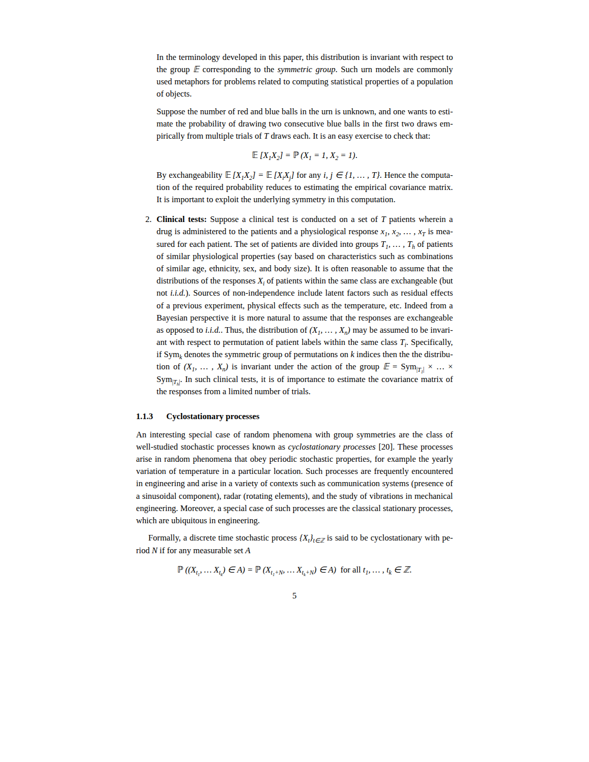In the terminology developed in this paper, this distribution is invariant with respect to the group 𝔼 corresponding to the symmetric group. Such urn models are commonly used metaphors for problems related to computing statistical properties of a population of objects.
Suppose the number of red and blue balls in the urn is unknown, and one wants to estimate the probability of drawing two consecutive blue balls in the first two draws empirically from multiple trials of T draws each. It is an easy exercise to check that:
𝔼 [X1X2] = ℙ (X1 = 1, X2 = 1).
By exchangeability 𝔼 [X1X2] = 𝔼 [XiXj] for any i, j ∈ {1, … , T}. Hence the computation of the required probability reduces to estimating the empirical covariance matrix. It is important to exploit the underlying symmetry in this computation.
2.
Clinical tests: Suppose a clinical test is conducted on a set of T patients wherein a drug is administered to the patients and a physiological response x1, x2, … , xT is measured for each patient. The set of patients are divided into groups T1, … , Th of patients of similar physiological properties (say based on characteristics such as combinations of similar age, ethnicity, sex, and body size). It is often reasonable to assume that the distributions of the responses Xi of patients within the same class are exchangeable (but not i.i.d.). Sources of non-independence include latent factors such as residual effects of a previous experiment, physical effects such as the temperature, etc. Indeed from a Bayesian perspective it is more natural to assume that the responses are exchangeable as opposed to i.i.d.. Thus, the distribution of (X1, … , Xn) may be assumed to be invariant with respect to permutation of patient labels within the same class Ti. Specifically, if Symk denotes the symmetric group of permutations on k indices then the the distribution of (X1, … , Xn) is invariant under the action of the group 𝔼 = Sym|T1| × … × Sym|Th|. In such clinical tests, it is of importance to estimate the covariance matrix of the responses from a limited number of trials.
1.1.3 Cyclostationary processes
An interesting special case of random phenomena with group symmetries are the class of well-studied stochastic processes known as cyclostationary processes [20]. These processes arise in random phenomena that obey periodic stochastic properties, for example the yearly variation of temperature in a particular location. Such processes are frequently encountered in engineering and arise in a variety of contexts such as communication systems (presence of a sinusoidal component), radar (rotating elements), and the study of vibrations in mechanical engineering. Moreover, a special case of such processes are the classical stationary processes, which are ubiquitous in engineering.
Formally, a discrete time stochastic process {Xt}t∈ℤ is said to be cyclostationary with period N if for any measurable set A
ℙ ((Xt1, … Xtk) ∈ A) = ℙ (Xt1+N, … Xtk+N) ∈ A) for all t1, … , tk ∈ ℤ.
5